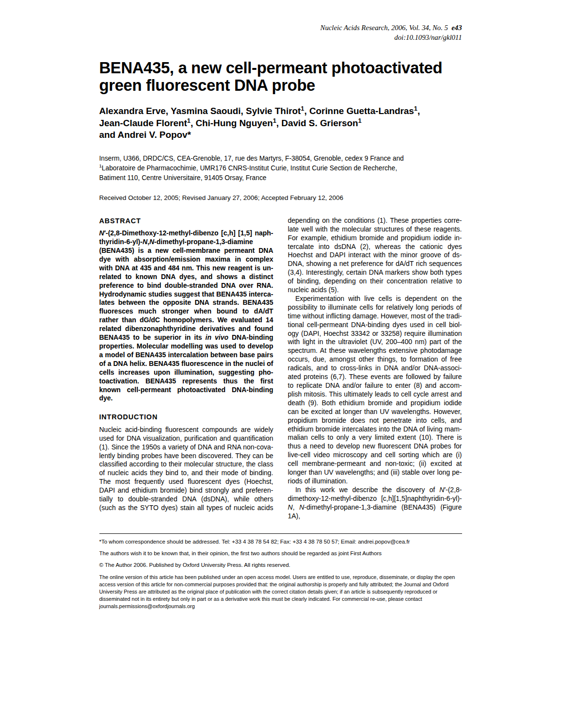Nucleic Acids Research, 2006, Vol. 34, No. 5 e43 doi:10.1093/nar/gkl011
BENA435, a new cell-permeant photoactivated
green fluorescent DNA probe
Alexandra Erve, Yasmina Saoudi, Sylvie Thirot1, Corinne Guetta-Landras1,
Jean-Claude Florent1, Chi-Hung Nguyen1, David S. Grierson1
and Andrei V. Popov*
Inserm, U366, DRDC/CS, CEA-Grenoble, 17, rue des Martyrs, F-38054, Grenoble, cedex 9 France and
1Laboratoire de Pharmacochimie, UMR176 CNRS-Institut Curie, Institut Curie Section de Recherche,
Batiment 110, Centre Universitaire, 91405 Orsay, France
Received October 12, 2005; Revised January 27, 2006; Accepted February 12, 2006
ABSTRACT
N′-(2,8-Dimethoxy-12-methyl-dibenzo [c,h] [1,5] naphthyridin-6-yl)-N,N-dimethyl-propane-1,3-diamine (BENA435) is a new cell-membrane permeant DNA dye with absorption/emission maxima in complex with DNA at 435 and 484 nm. This new reagent is unrelated to known DNA dyes, and shows a distinct preference to bind double-stranded DNA over RNA. Hydrodynamic studies suggest that BENA435 intercalates between the opposite DNA strands. BENA435 fluoresces much stronger when bound to dA/dT rather than dG/dC homopolymers. We evaluated 14 related dibenzonaphthyridine derivatives and found BENA435 to be superior in its in vivo DNA-binding properties. Molecular modelling was used to develop a model of BENA435 intercalation between base pairs of a DNA helix. BENA435 fluorescence in the nuclei of cells increases upon illumination, suggesting photoactivation. BENA435 represents thus the first known cell-permeant photoactivated DNA-binding dye.
INTRODUCTION
Nucleic acid-binding fluorescent compounds are widely used for DNA visualization, purification and quantification (1). Since the 1950s a variety of DNA and RNA non-covalently binding probes have been discovered. They can be classified according to their molecular structure, the class of nucleic acids they bind to, and their mode of binding. The most frequently used fluorescent dyes (Hoechst, DAPI and ethidium bromide) bind strongly and preferentially to double-stranded DNA (dsDNA), while others (such as the SYTO dyes) stain all types of nucleic acids depending on the conditions (1). These properties correlate well with the molecular structures of these reagents. For example, ethidium bromide and propidium iodide intercalate into dsDNA (2), whereas the cationic dyes Hoechst and DAPI interact with the minor groove of dsDNA, showing a net preference for dA/dT rich sequences (3,4). Interestingly, certain DNA markers show both types of binding, depending on their concentration relative to nucleic acids (5).
Experimentation with live cells is dependent on the possibility to illuminate cells for relatively long periods of time without inflicting damage. However, most of the traditional cell-permeant DNA-binding dyes used in cell biology (DAPI, Hoechst 33342 or 33258) require illumination with light in the ultraviolet (UV, 200–400 nm) part of the spectrum. At these wavelengths extensive photodamage occurs, due, amongst other things, to formation of free radicals, and to cross-links in DNA and/or DNA-associated proteins (6,7). These events are followed by failure to replicate DNA and/or failure to enter (8) and accomplish mitosis. This ultimately leads to cell cycle arrest and death (9). Both ethidium bromide and propidium iodide can be excited at longer than UV wavelengths. However, propidium bromide does not penetrate into cells, and ethidium bromide intercalates into the DNA of living mammalian cells to only a very limited extent (10). There is thus a need to develop new fluorescent DNA probes for live-cell video microscopy and cell sorting which are (i) cell membrane-permeant and non-toxic; (ii) excited at longer than UV wavelengths; and (iii) stable over long periods of illumination.
In this work we describe the discovery of N′-(2,8-dimethoxy-12-methyl-dibenzo [c,h][1,5]naphthyridin-6-yl)-N, N-dimethyl-propane-1,3-diamine (BENA435) (Figure 1A),
*To whom correspondence should be addressed. Tel: +33 4 38 78 54 82; Fax: +33 4 38 78 50 57; Email: andrei.popov@cea.fr
The authors wish it to be known that, in their opinion, the first two authors should be regarded as joint First Authors
© The Author 2006. Published by Oxford University Press. All rights reserved.
The online version of this article has been published under an open access model. Users are entitled to use, reproduce, disseminate, or display the open access version of this article for non-commercial purposes provided that: the original authorship is properly and fully attributed; the Journal and Oxford University Press are attributed as the original place of publication with the correct citation details given; if an article is subsequently reproduced or disseminated not in its entirety but only in part or as a derivative work this must be clearly indicated. For commercial re-use, please contact journals.permissions@oxfordjournals.org